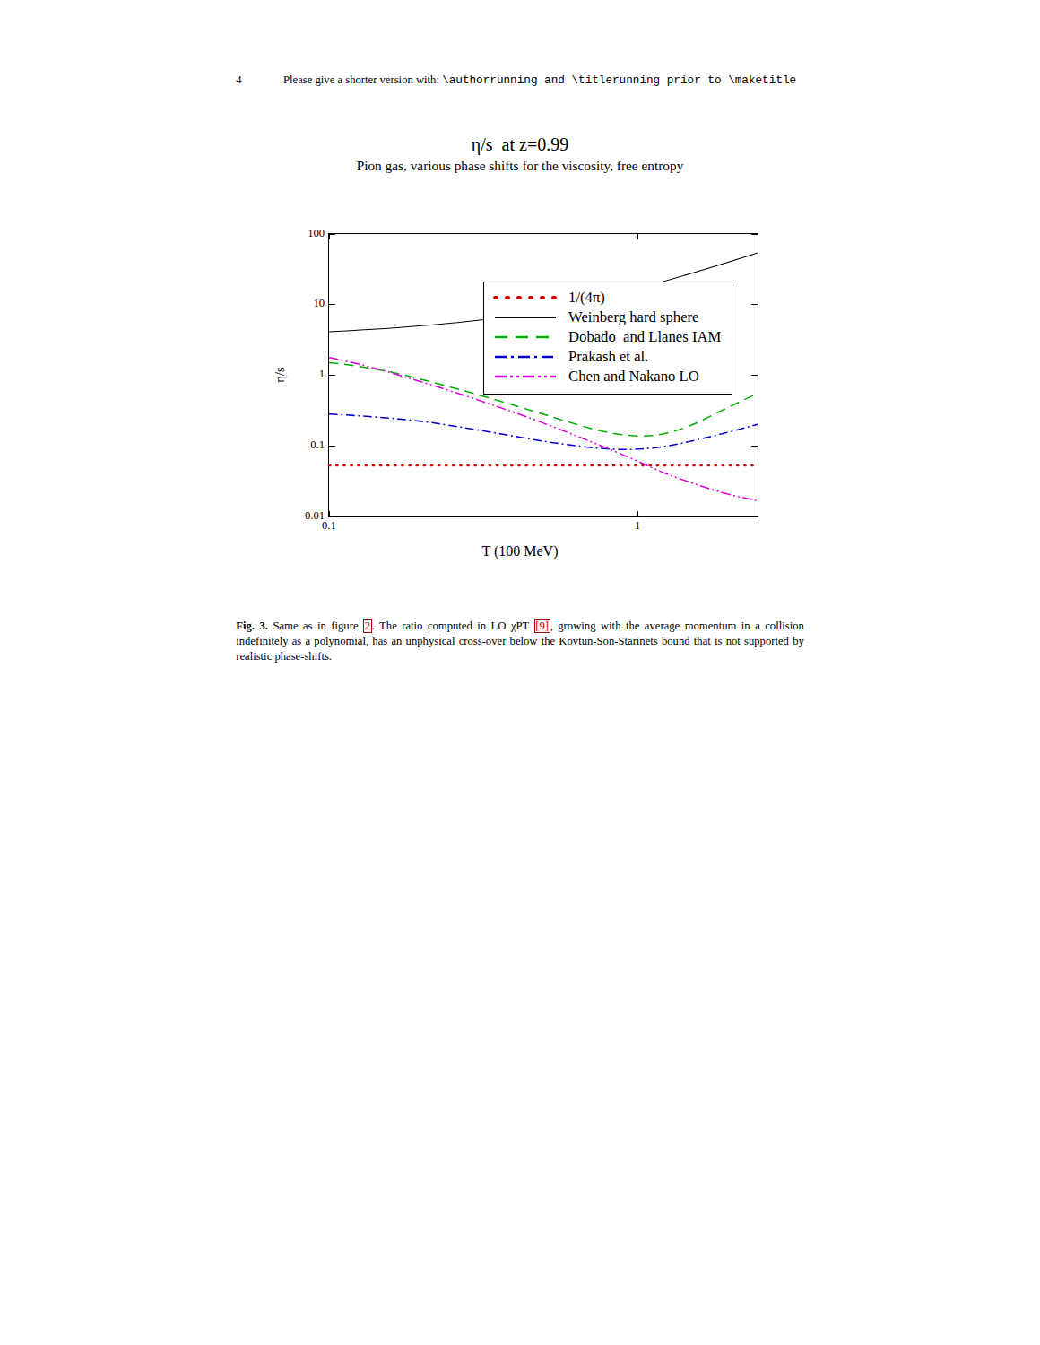4 Please give a shorter version with: \authorrunning and \titlerunning prior to \maketitle
η/s at z=0.99
Pion gas, various phase shifts for the viscosity, free entropy
η/s
100
10
1
0.1
0.01
0.1
1
| | 1/(4π) |
| | Weinberg hard sphere |
| | Dobado and Llanes IAM |
| | Prakash et al. |
| | Chen and Nakano LO |
T (100 MeV)
Fig. 3. Same as in figure 2. The ratio computed in LO χPT [9], growing with the average momentum in a collision indefinitely as a polynomial, has an unphysical cross-over below the Kovtun-Son-Starinets bound that is not supported by realistic phase-shifts.